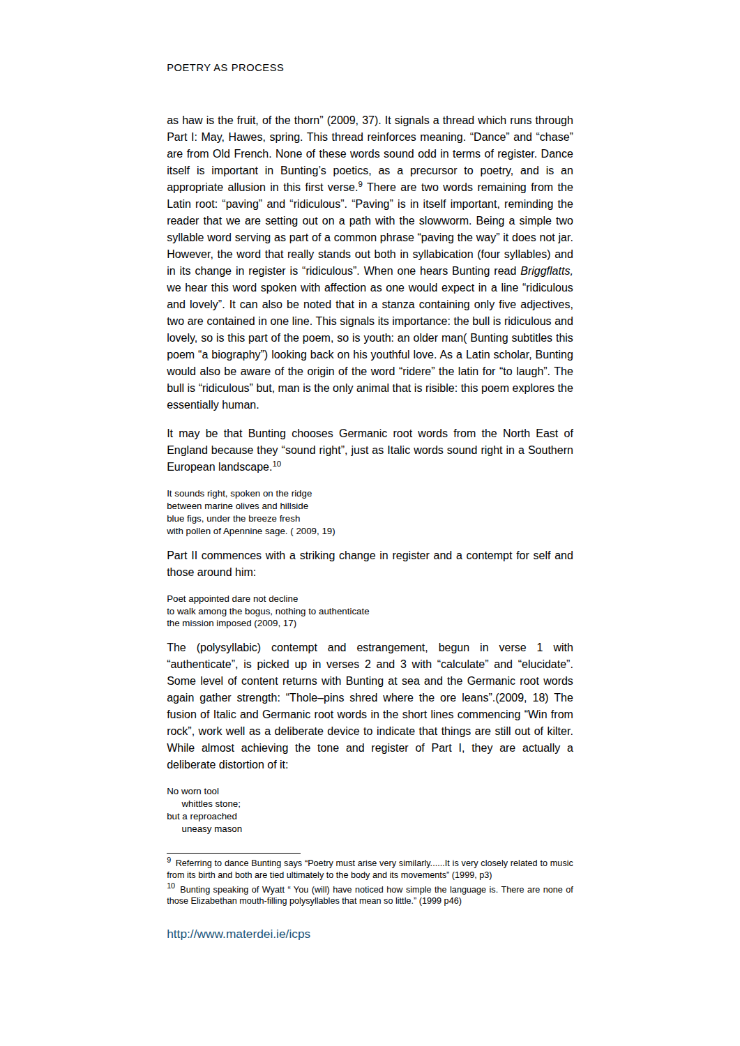POETRY AS PROCESS
as haw is the fruit, of the thorn” (2009, 37). It signals a thread which runs through Part I: May, Hawes, spring. This thread reinforces meaning. “Dance” and “chase” are from Old French. None of these words sound odd in terms of register. Dance itself is important in Bunting’s poetics, as a precursor to poetry, and is an appropriate allusion in this first verse.9 There are two words remaining from the Latin root: “paving” and “ridiculous”. “Paving” is in itself important, reminding the reader that we are setting out on a path with the slowworm. Being a simple two syllable word serving as part of a common phrase “paving the way” it does not jar. However, the word that really stands out both in syllabication (four syllables) and in its change in register is “ridiculous”. When one hears Bunting read Briggflatts, we hear this word spoken with affection as one would expect in a line “ridiculous and lovely”. It can also be noted that in a stanza containing only five adjectives, two are contained in one line. This signals its importance: the bull is ridiculous and lovely, so is this part of the poem, so is youth: an older man( Bunting subtitles this poem “a biography”) looking back on his youthful love. As a Latin scholar, Bunting would also be aware of the origin of the word “ridere” the latin for “to laugh”. The bull is “ridiculous” but, man is the only animal that is risible: this poem explores the essentially human.
It may be that Bunting chooses Germanic root words from the North East of England because they “sound right”, just as Italic words sound right in a Southern European landscape.10
It sounds right, spoken on the ridge
between marine olives and hillside
blue figs, under the breeze fresh
with pollen of Apennine sage. ( 2009, 19)
Part II commences with a striking change in register and a contempt for self and those around him:
Poet appointed dare not decline
to walk among the bogus, nothing to authenticate
the mission imposed (2009, 17)
The (polysyllabic) contempt and estrangement, begun in verse 1 with “authenticate”, is picked up in verses 2 and 3 with “calculate” and “elucidate”. Some level of content returns with Bunting at sea and the Germanic root words again gather strength: “Thole–pins shred where the ore leans”.(2009, 18) The fusion of Italic and Germanic root words in the short lines commencing “Win from rock”, work well as a deliberate device to indicate that things are still out of kilter. While almost achieving the tone and register of Part I, they are actually a deliberate distortion of it:
No worn tool
whittles stone;
but a reproached
uneasy mason
9 Referring to dance Bunting says “Poetry must arise very similarly......It is very closely related to music from its birth and both are tied ultimately to the body and its movements” (1999, p3)
10 Bunting speaking of Wyatt “ You (will) have noticed how simple the language is. There are none of those Elizabethan mouth-filling polysyllables that mean so little.” (1999 p46)
http://www.materdei.ie/icps